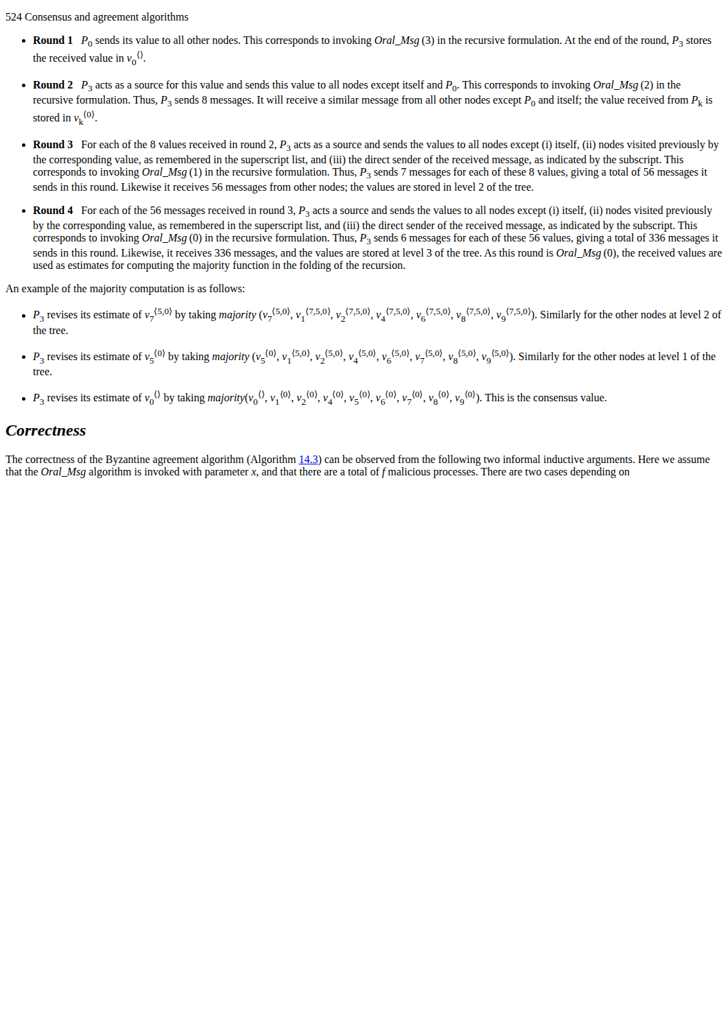524 Consensus and agreement algorithms
Round 1 P0 sends its value to all other nodes. This corresponds to invoking Oral_Msg (3) in the recursive formulation. At the end of the round, P3 stores the received value in v0⟨⟩.
Round 2 P3 acts as a source for this value and sends this value to all nodes except itself and P0. This corresponds to invoking Oral_Msg (2) in the recursive formulation. Thus, P3 sends 8 messages. It will receive a similar message from all other nodes except P0 and itself; the value received from Pk is stored in vk⟨0⟩.
Round 3 For each of the 8 values received in round 2, P3 acts as a source and sends the values to all nodes except (i) itself, (ii) nodes visited previously by the corresponding value, as remembered in the superscript list, and (iii) the direct sender of the received message, as indicated by the subscript. This corresponds to invoking Oral_Msg (1) in the recursive formulation. Thus, P3 sends 7 messages for each of these 8 values, giving a total of 56 messages it sends in this round. Likewise it receives 56 messages from other nodes; the values are stored in level 2 of the tree.
Round 4 For each of the 56 messages received in round 3, P3 acts a source and sends the values to all nodes except (i) itself, (ii) nodes visited previously by the corresponding value, as remembered in the superscript list, and (iii) the direct sender of the received message, as indicated by the subscript. This corresponds to invoking Oral_Msg (0) in the recursive formulation. Thus, P3 sends 6 messages for each of these 56 values, giving a total of 336 messages it sends in this round. Likewise, it receives 336 messages, and the values are stored at level 3 of the tree. As this round is Oral_Msg (0), the received values are used as estimates for computing the majority function in the folding of the recursion.
An example of the majority computation is as follows:
P3 revises its estimate of v7⟨5,0⟩ by taking majority (v7⟨5,0⟩, v1⟨7,5,0⟩, v2⟨7,5,0⟩, v4⟨7,5,0⟩, v6⟨7,5,0⟩, v8⟨7,5,0⟩, v9⟨7,5,0⟩). Similarly for the other nodes at level 2 of the tree.
P3 revises its estimate of v5⟨0⟩ by taking majority (v5⟨0⟩, v1⟨5,0⟩, v2⟨5,0⟩, v4⟨5,0⟩, v6⟨5,0⟩, v7⟨5,0⟩, v8⟨5,0⟩, v9⟨5,0⟩). Similarly for the other nodes at level 1 of the tree.
P3 revises its estimate of v0⟨⟩ by taking majority(v0⟨⟩, v1⟨0⟩, v2⟨0⟩, v4⟨0⟩, v5⟨0⟩, v6⟨0⟩, v7⟨0⟩, v8⟨0⟩, v9⟨0⟩). This is the consensus value.
Correctness
The correctness of the Byzantine agreement algorithm (Algorithm 14.3) can be observed from the following two informal inductive arguments. Here we assume that the Oral_Msg algorithm is invoked with parameter x, and that there are a total of f malicious processes. There are two cases depending on